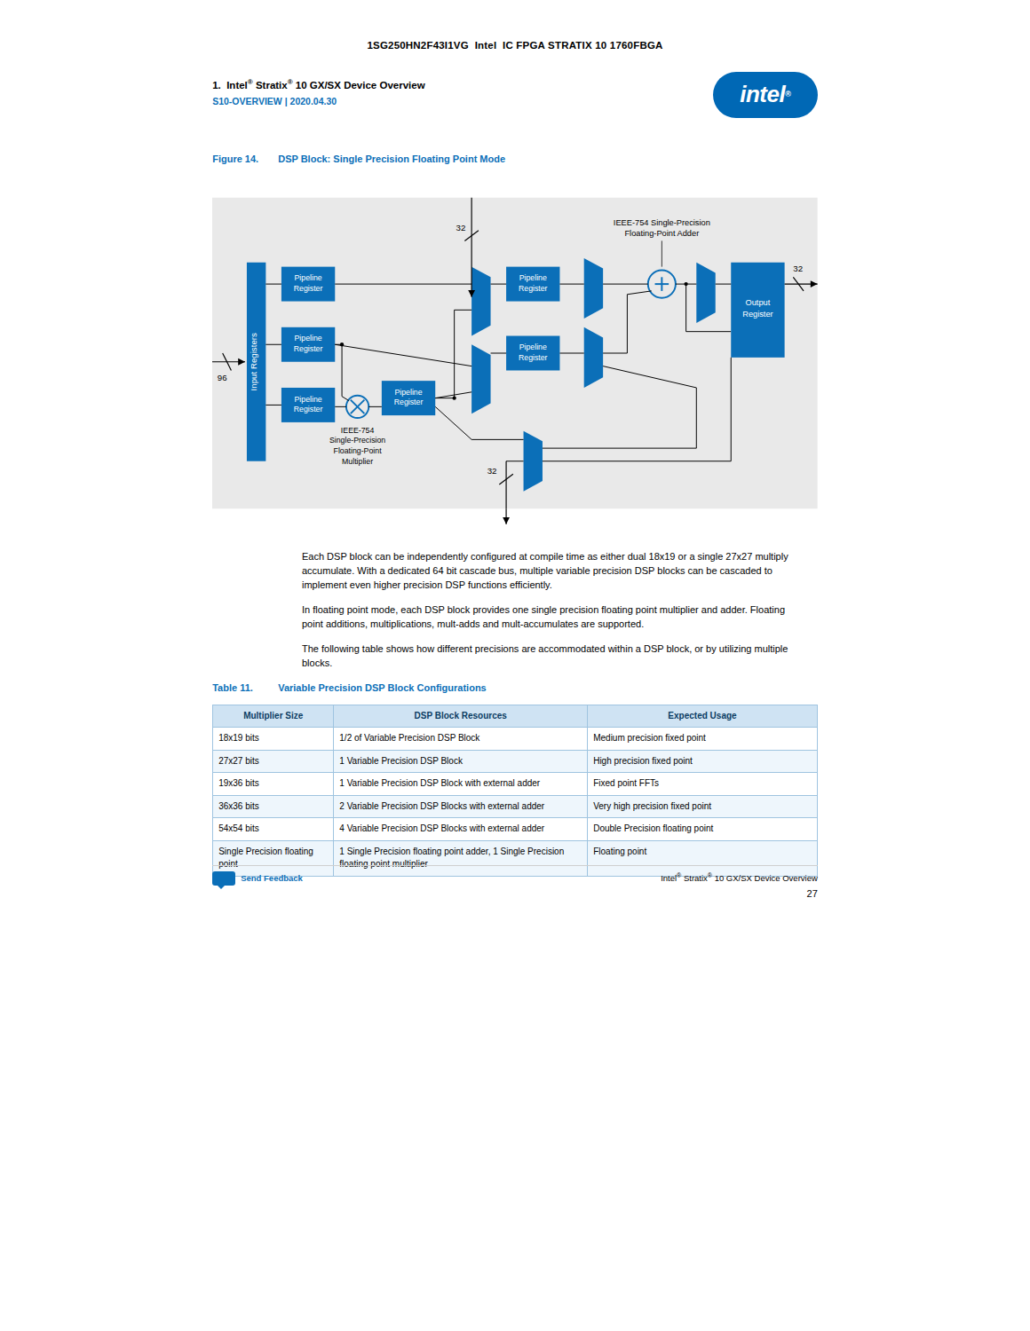1SG250HN2F43I1VG Intel IC FPGA STRATIX 10 1760FBGA
1. Intel® Stratix® 10 GX/SX Device Overview
S10-OVERVIEW | 2020.04.30
intel®
Figure 14. DSP Block: Single Precision Floating Point Mode
Input Registers 96 Pipeline Register Pipeline Register Pipeline Register IEEE-754 Single-Precision Floating-Point Multiplier Pipeline Register 32 Pipeline Register Pipeline Register IEEE-754 Single-Precision Floating-Point Adder Output Register 32 32
Each DSP block can be independently configured at compile time as either dual 18x19 or a single 27x27 multiply accumulate. With a dedicated 64 bit cascade bus, multiple variable precision DSP blocks can be cascaded to implement even higher precision DSP functions efficiently.
In floating point mode, each DSP block provides one single precision floating point multiplier and adder. Floating point additions, multiplications, mult-adds and mult-accumulates are supported.
The following table shows how different precisions are accommodated within a DSP block, or by utilizing multiple blocks.
Table 11. Variable Precision DSP Block Configurations
| Multiplier Size | DSP Block Resources | Expected Usage |
| --- | --- | --- |
| 18x19 bits | 1/2 of Variable Precision DSP Block | Medium precision fixed point |
| 27x27 bits | 1 Variable Precision DSP Block | High precision fixed point |
| 19x36 bits | 1 Variable Precision DSP Block with external adder | Fixed point FFTs |
| 36x36 bits | 2 Variable Precision DSP Blocks with external adder | Very high precision fixed point |
| 54x54 bits | 4 Variable Precision DSP Blocks with external adder | Double Precision floating point |
| Single Precision floating point | 1 Single Precision floating point adder, 1 Single Precision floating point multiplier | Floating point |
Send Feedback
Intel® Stratix® 10 GX/SX Device Overview
27